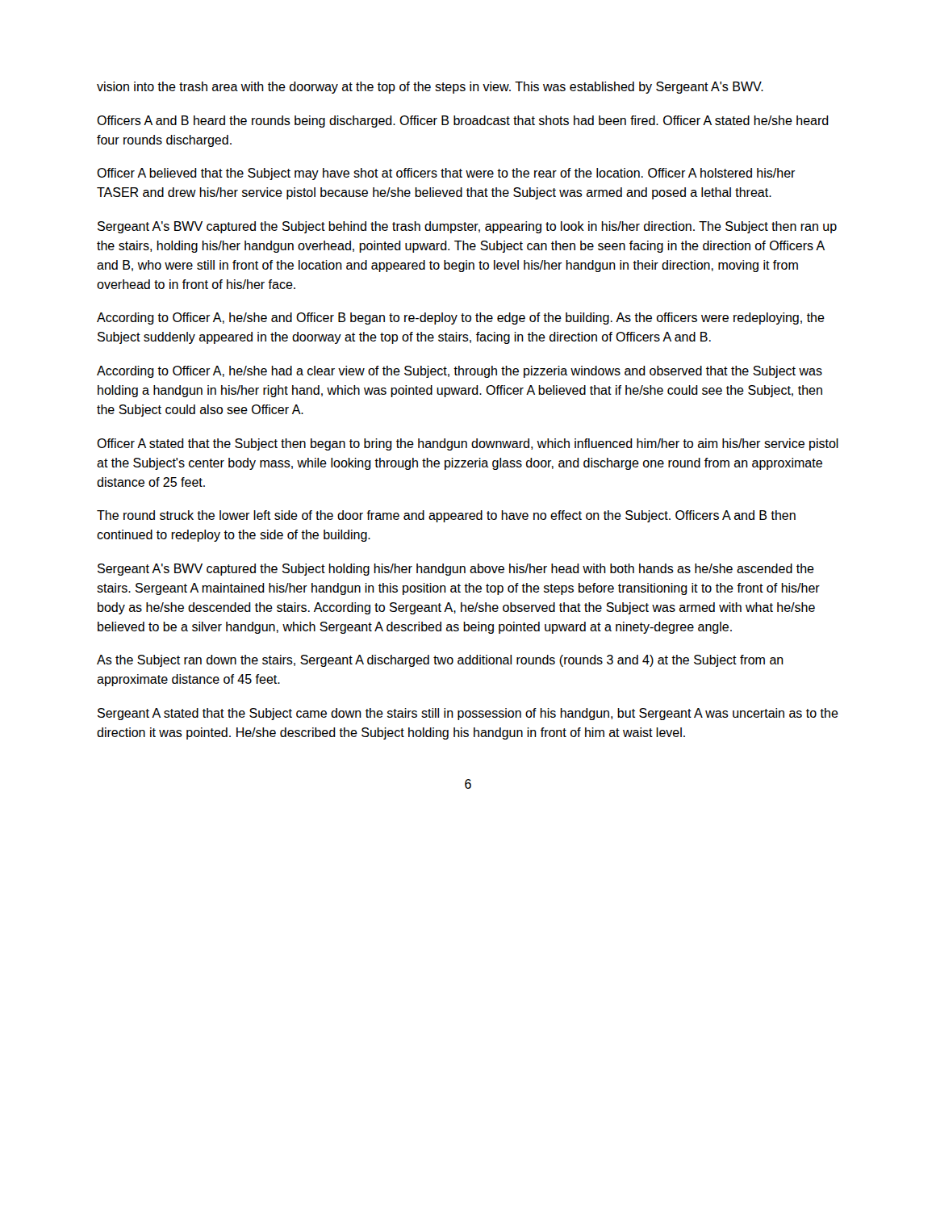vision into the trash area with the doorway at the top of the steps in view. This was established by Sergeant A's BWV.
Officers A and B heard the rounds being discharged. Officer B broadcast that shots had been fired. Officer A stated he/she heard four rounds discharged.
Officer A believed that the Subject may have shot at officers that were to the rear of the location. Officer A holstered his/her TASER and drew his/her service pistol because he/she believed that the Subject was armed and posed a lethal threat.
Sergeant A's BWV captured the Subject behind the trash dumpster, appearing to look in his/her direction. The Subject then ran up the stairs, holding his/her handgun overhead, pointed upward. The Subject can then be seen facing in the direction of Officers A and B, who were still in front of the location and appeared to begin to level his/her handgun in their direction, moving it from overhead to in front of his/her face.
According to Officer A, he/she and Officer B began to re-deploy to the edge of the building. As the officers were redeploying, the Subject suddenly appeared in the doorway at the top of the stairs, facing in the direction of Officers A and B.
According to Officer A, he/she had a clear view of the Subject, through the pizzeria windows and observed that the Subject was holding a handgun in his/her right hand, which was pointed upward. Officer A believed that if he/she could see the Subject, then the Subject could also see Officer A.
Officer A stated that the Subject then began to bring the handgun downward, which influenced him/her to aim his/her service pistol at the Subject's center body mass, while looking through the pizzeria glass door, and discharge one round from an approximate distance of 25 feet.
The round struck the lower left side of the door frame and appeared to have no effect on the Subject. Officers A and B then continued to redeploy to the side of the building.
Sergeant A's BWV captured the Subject holding his/her handgun above his/her head with both hands as he/she ascended the stairs. Sergeant A maintained his/her handgun in this position at the top of the steps before transitioning it to the front of his/her body as he/she descended the stairs. According to Sergeant A, he/she observed that the Subject was armed with what he/she believed to be a silver handgun, which Sergeant A described as being pointed upward at a ninety-degree angle.
As the Subject ran down the stairs, Sergeant A discharged two additional rounds (rounds 3 and 4) at the Subject from an approximate distance of 45 feet.
Sergeant A stated that the Subject came down the stairs still in possession of his handgun, but Sergeant A was uncertain as to the direction it was pointed. He/she described the Subject holding his handgun in front of him at waist level.
6